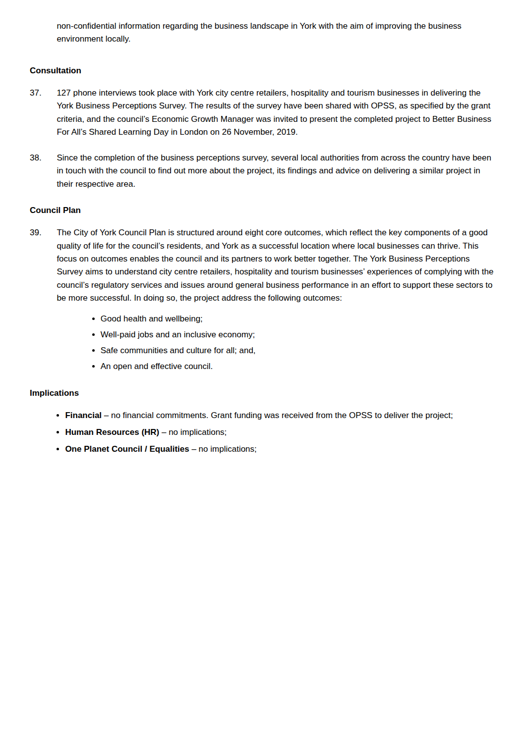non-confidential information regarding the business landscape in York with the aim of improving the business environment locally.
Consultation
37. 127 phone interviews took place with York city centre retailers, hospitality and tourism businesses in delivering the York Business Perceptions Survey. The results of the survey have been shared with OPSS, as specified by the grant criteria, and the council’s Economic Growth Manager was invited to present the completed project to Better Business For All’s Shared Learning Day in London on 26 November, 2019.
38. Since the completion of the business perceptions survey, several local authorities from across the country have been in touch with the council to find out more about the project, its findings and advice on delivering a similar project in their respective area.
Council Plan
39. The City of York Council Plan is structured around eight core outcomes, which reflect the key components of a good quality of life for the council’s residents, and York as a successful location where local businesses can thrive. This focus on outcomes enables the council and its partners to work better together. The York Business Perceptions Survey aims to understand city centre retailers, hospitality and tourism businesses’ experiences of complying with the council’s regulatory services and issues around general business performance in an effort to support these sectors to be more successful. In doing so, the project address the following outcomes:
Good health and wellbeing;
Well-paid jobs and an inclusive economy;
Safe communities and culture for all; and,
An open and effective council.
Implications
Financial – no financial commitments. Grant funding was received from the OPSS to deliver the project;
Human Resources (HR) – no implications;
One Planet Council / Equalities – no implications;